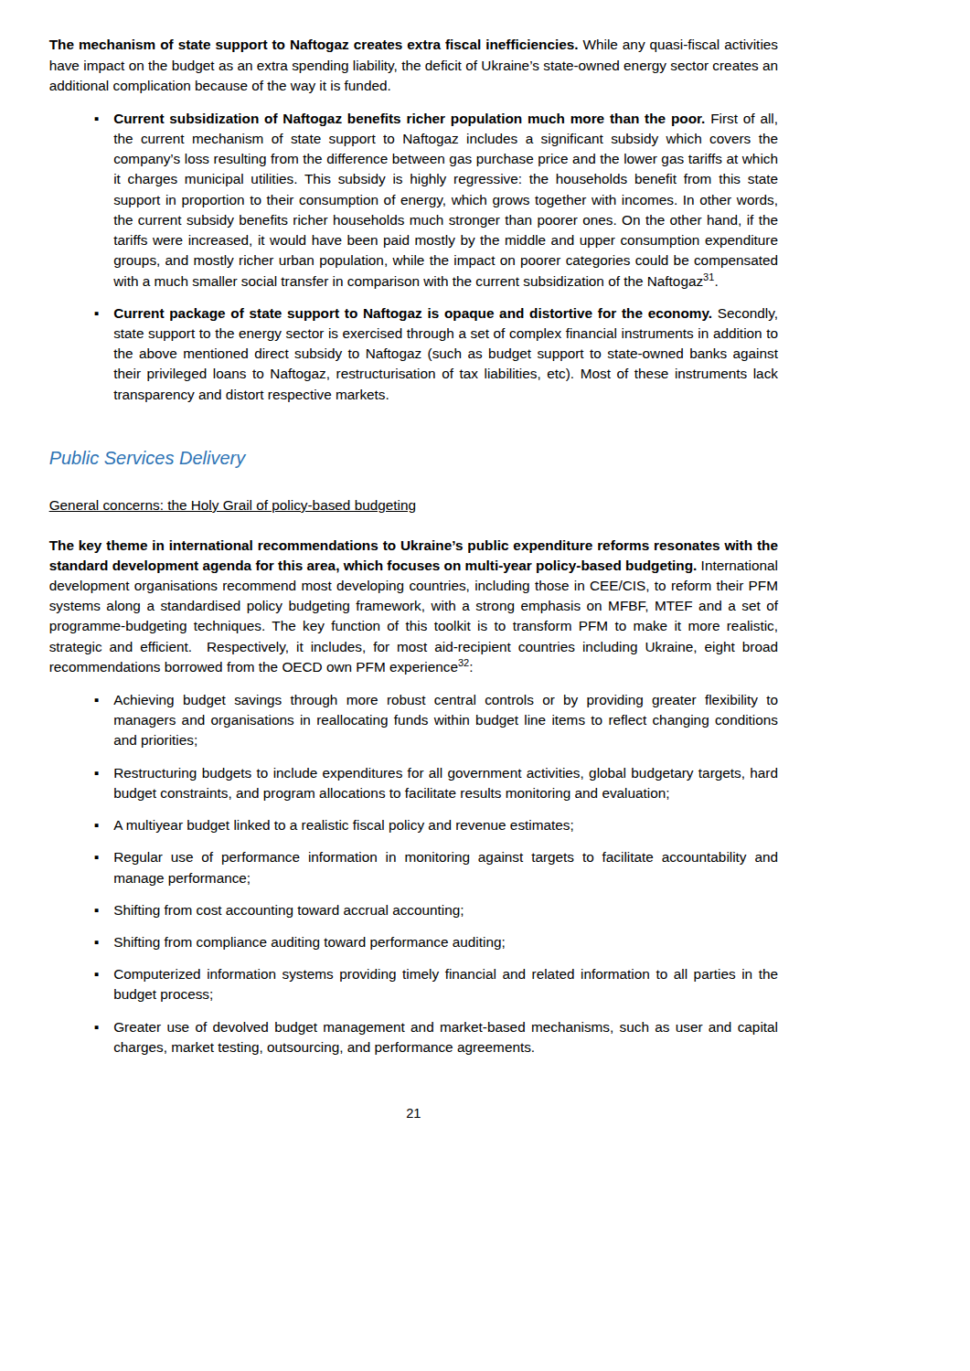The mechanism of state support to Naftogaz creates extra fiscal inefficiencies. While any quasi-fiscal activities have impact on the budget as an extra spending liability, the deficit of Ukraine’s state-owned energy sector creates an additional complication because of the way it is funded.
Current subsidization of Naftogaz benefits richer population much more than the poor. First of all, the current mechanism of state support to Naftogaz includes a significant subsidy which covers the company’s loss resulting from the difference between gas purchase price and the lower gas tariffs at which it charges municipal utilities. This subsidy is highly regressive: the households benefit from this state support in proportion to their consumption of energy, which grows together with incomes. In other words, the current subsidy benefits richer households much stronger than poorer ones. On the other hand, if the tariffs were increased, it would have been paid mostly by the middle and upper consumption expenditure groups, and mostly richer urban population, while the impact on poorer categories could be compensated with a much smaller social transfer in comparison with the current subsidization of the Naftogaz31.
Current package of state support to Naftogaz is opaque and distortive for the economy. Secondly, state support to the energy sector is exercised through a set of complex financial instruments in addition to the above mentioned direct subsidy to Naftogaz (such as budget support to state-owned banks against their privileged loans to Naftogaz, restructurisation of tax liabilities, etc). Most of these instruments lack transparency and distort respective markets.
Public Services Delivery
General concerns: the Holy Grail of policy-based budgeting
The key theme in international recommendations to Ukraine’s public expenditure reforms resonates with the standard development agenda for this area, which focuses on multi-year policy-based budgeting. International development organisations recommend most developing countries, including those in CEE/CIS, to reform their PFM systems along a standardised policy budgeting framework, with a strong emphasis on MFBF, MTEF and a set of programme-budgeting techniques. The key function of this toolkit is to transform PFM to make it more realistic, strategic and efficient. Respectively, it includes, for most aid-recipient countries including Ukraine, eight broad recommendations borrowed from the OECD own PFM experience32:
Achieving budget savings through more robust central controls or by providing greater flexibility to managers and organisations in reallocating funds within budget line items to reflect changing conditions and priorities;
Restructuring budgets to include expenditures for all government activities, global budgetary targets, hard budget constraints, and program allocations to facilitate results monitoring and evaluation;
A multiyear budget linked to a realistic fiscal policy and revenue estimates;
Regular use of performance information in monitoring against targets to facilitate accountability and manage performance;
Shifting from cost accounting toward accrual accounting;
Shifting from compliance auditing toward performance auditing;
Computerized information systems providing timely financial and related information to all parties in the budget process;
Greater use of devolved budget management and market-based mechanisms, such as user and capital charges, market testing, outsourcing, and performance agreements.
21